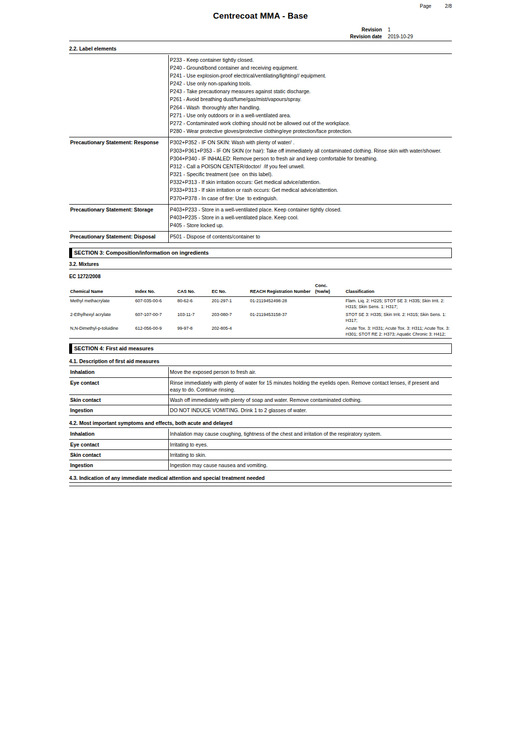Page 2/8
Centrecoat MMA - Base
| Revision | 1 |
| Revision date | 2019-10-29 |
2.2. Label elements
| | P233 - Keep container tightly closed. P240 - Ground/bond container and receiving equipment. P241 - Use explosion-proof electrical/ventilating/lighting// equipment. P242 - Use only non-sparking tools. P243 - Take precautionary measures against static discharge. P261 - Avoid breathing dust/fume/gas/mist/vapours/spray. P264 - Wash thoroughly after handling. P271 - Use only outdoors or in a well-ventilated area. P272 - Contaminated work clothing should not be allowed out of the workplace. P280 - Wear protective gloves/protective clothing/eye protection/face protection. |
| Precautionary Statement: Response | P302+P352 - IF ON SKIN: Wash with plenty of water/ . P303+P361+P353 - IF ON SKIN (or hair): Take off immediately all contaminated clothing. Rinse skin with water/shower. P304+P340 - IF INHALED: Remove person to fresh air and keep comfortable for breathing. P312 - Call a POISON CENTER/doctor/ /if you feel unwell. P321 - Specific treatment (see on this label). P332+P313 - If skin irritation occurs: Get medical advice/attention. P333+P313 - If skin irritation or rash occurs: Get medical advice/attention. P370+P378 - In case of fire: Use to extinguish. |
| Precautionary Statement: Storage | P403+P233 - Store in a well-ventilated place. Keep container tightly closed. P403+P235 - Store in a well-ventilated place. Keep cool. P405 - Store locked up. |
| Precautionary Statement: Disposal | P501 - Dispose of contents/container to |
SECTION 3: Composition/information on ingredients
3.2. Mixtures
EC 1272/2008
| Chemical Name | Index No. | CAS No. | EC No. | REACH Registration Number | Conc. (%w/w) | Classification |
| --- | --- | --- | --- | --- | --- | --- |
| Methyl methacrylate | 607-035-00-6 | 80-62-6 | 201-297-1 | 01-2119452498-28 | | Flam. Liq. 2: H225; STOT SE 3: H335; Skin Irrit. 2: H315; Skin Sens. 1: H317; |
| 2-Ethylhexyl acrylate | 607-107-00-7 | 103-11-7 | 203-080-7 | 01-2119453158-37 | | STOT SE 3: H335; Skin Irrit. 2: H315; Skin Sens. 1: H317; |
| N,N-Dimethyl-p-toluidine | 612-056-00-9 | 99-97-8 | 202-805-4 | | | Acute Tox. 3: H331; Acute Tox. 3: H311; Acute Tox. 3: H301; STOT RE 2: H373; Aquatic Chronic 3: H412; |
SECTION 4: First aid measures
4.1. Description of first aid measures
| Inhalation | Move the exposed person to fresh air. |
| Eye contact | Rinse immediately with plenty of water for 15 minutes holding the eyelids open. Remove contact lenses, if present and easy to do. Continue rinsing. |
| Skin contact | Wash off immediately with plenty of soap and water. Remove contaminated clothing. |
| Ingestion | DO NOT INDUCE VOMITING. Drink 1 to 2 glasses of water. |
4.2. Most important symptoms and effects, both acute and delayed
| Inhalation | Inhalation may cause coughing, tightness of the chest and irritation of the respiratory system. |
| Eye contact | Irritating to eyes. |
| Skin contact | Irritating to skin. |
| Ingestion | Ingestion may cause nausea and vomiting. |
4.3. Indication of any immediate medical attention and special treatment needed